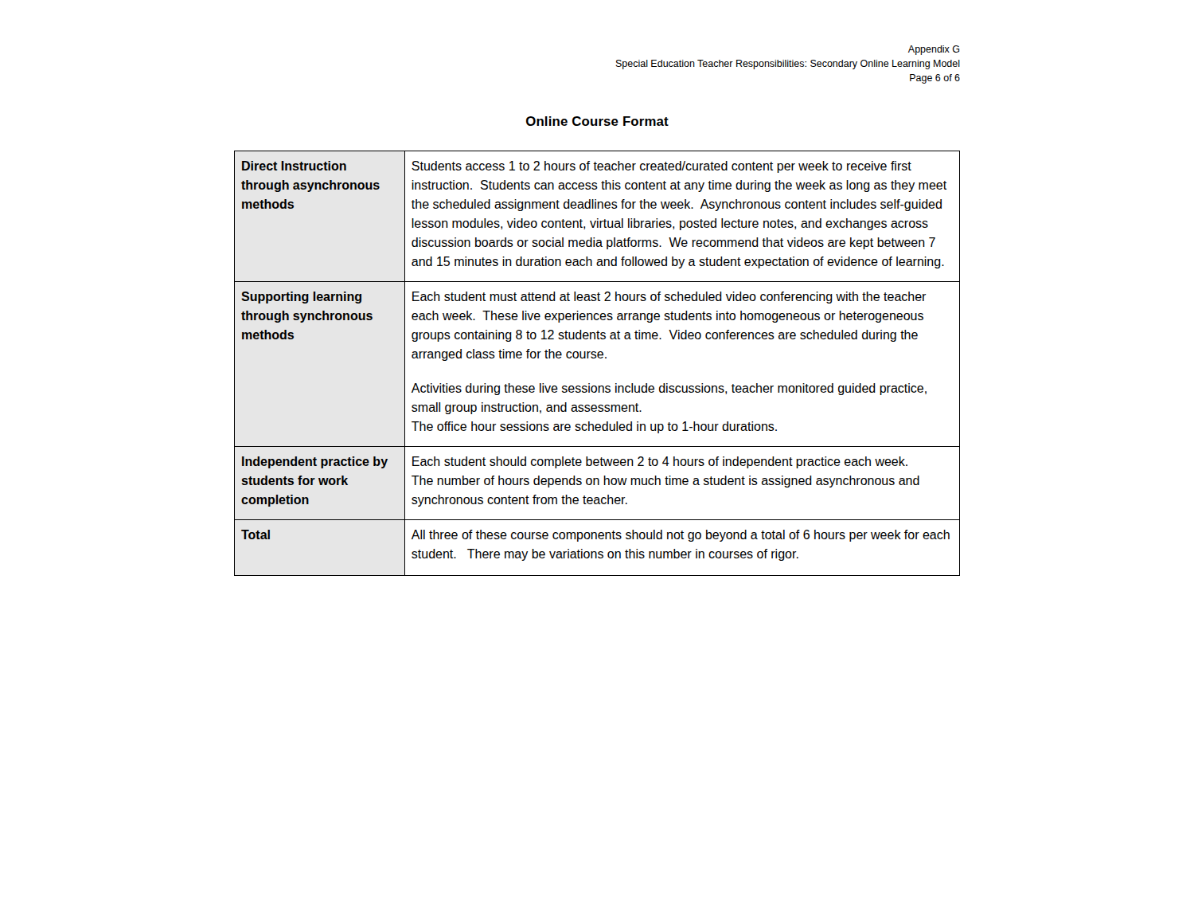Appendix G
Special Education Teacher Responsibilities: Secondary Online Learning Model
Page 6 of 6
Online Course Format
| Direct Instruction through asynchronous methods | Students access 1 to 2 hours of teacher created/curated content per week to receive first instruction. Students can access this content at any time during the week as long as they meet the scheduled assignment deadlines for the week. Asynchronous content includes self-guided lesson modules, video content, virtual libraries, posted lecture notes, and exchanges across discussion boards or social media platforms. We recommend that videos are kept between 7 and 15 minutes in duration each and followed by a student expectation of evidence of learning. |
| Supporting learning through synchronous methods | Each student must attend at least 2 hours of scheduled video conferencing with the teacher each week. These live experiences arrange students into homogeneous or heterogeneous groups containing 8 to 12 students at a time. Video conferences are scheduled during the arranged class time for the course. Activities during these live sessions include discussions, teacher monitored guided practice, small group instruction, and assessment. The office hour sessions are scheduled in up to 1-hour durations. |
| Independent practice by students for work completion | Each student should complete between 2 to 4 hours of independent practice each week. The number of hours depends on how much time a student is assigned asynchronous and synchronous content from the teacher. |
| Total | All three of these course components should not go beyond a total of 6 hours per week for each student. There may be variations on this number in courses of rigor. |